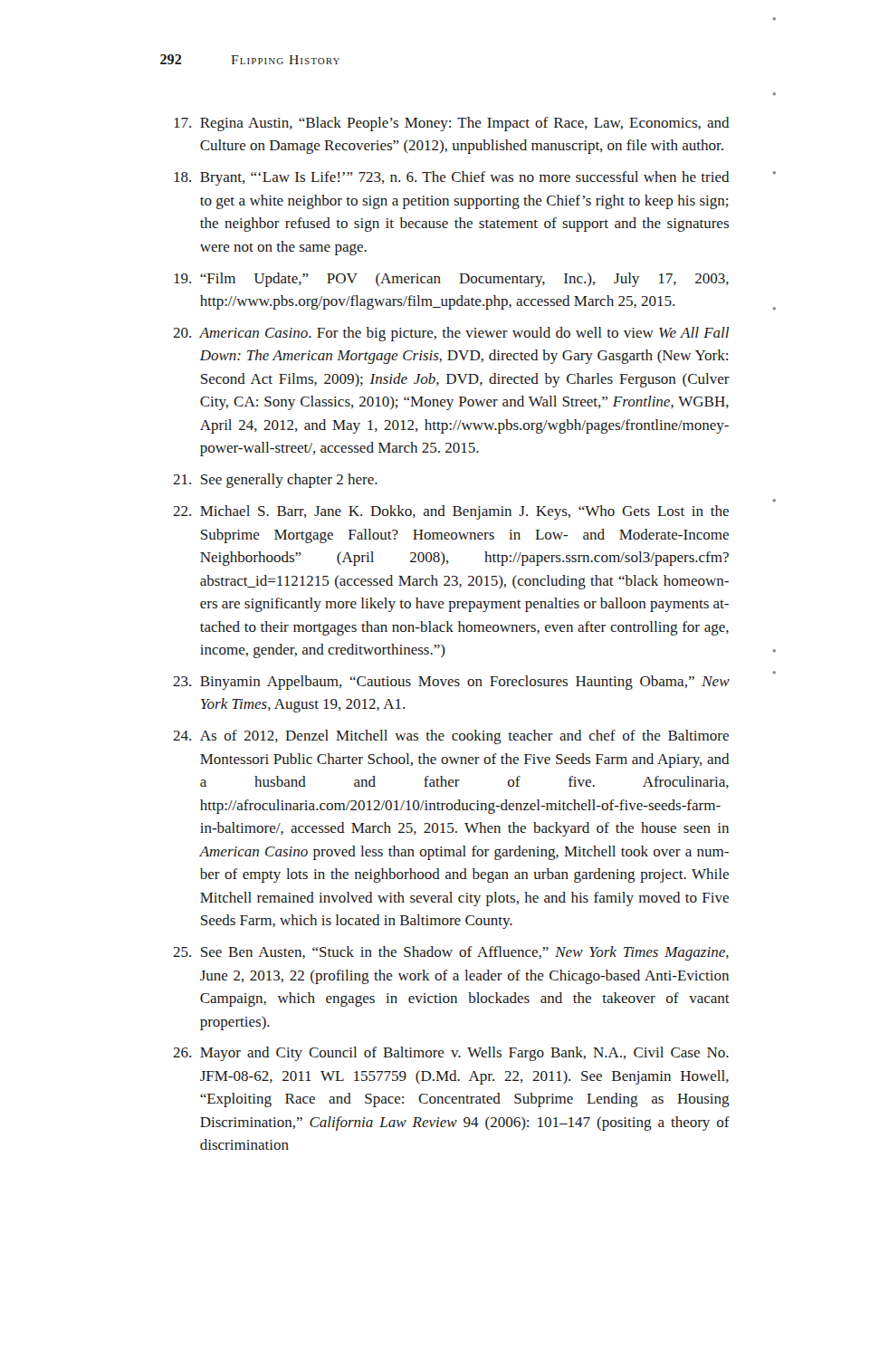• • • • • • •
292 Flipping History
17. Regina Austin, “Black People’s Money: The Impact of Race, Law, Economics, and Culture on Damage Recoveries” (2012), unpublished manuscript, on file with author.
18. Bryant, “‘Law Is Life!’” 723, n. 6. The Chief was no more successful when he tried to get a white neighbor to sign a petition supporting the Chief’s right to keep his sign; the neighbor refused to sign it because the statement of support and the signatures were not on the same page.
19. “Film Update,” POV (American Documentary, Inc.), July 17, 2003, http://www.pbs.org/pov/flagwars/film_update.php, accessed March 25, 2015.
20. American Casino. For the big picture, the viewer would do well to view We All Fall Down: The American Mortgage Crisis, DVD, directed by Gary Gasgarth (New York: Second Act Films, 2009); Inside Job, DVD, directed by Charles Ferguson (Culver City, CA: Sony Classics, 2010); “Money Power and Wall Street,” Frontline, WGBH, April 24, 2012, and May 1, 2012, http://www.pbs.org/wgbh/pages/frontline/money-power-wall-street/, accessed March 25. 2015.
21. See generally chapter 2 here.
22. Michael S. Barr, Jane K. Dokko, and Benjamin J. Keys, “Who Gets Lost in the Subprime Mortgage Fallout? Homeowners in Low- and Moderate-Income Neighborhoods” (April 2008), http://papers.ssrn.com/sol3/papers.cfm?abstract_id=1121215 (accessed March 23, 2015), (concluding that “black homeowners are significantly more likely to have prepayment penalties or balloon payments attached to their mortgages than non-black homeowners, even after controlling for age, income, gender, and creditworthiness.”)
23. Binyamin Appelbaum, “Cautious Moves on Foreclosures Haunting Obama,” New York Times, August 19, 2012, A1.
24. As of 2012, Denzel Mitchell was the cooking teacher and chef of the Baltimore Montessori Public Charter School, the owner of the Five Seeds Farm and Apiary, and a husband and father of five. Afroculinaria, http://afroculinaria.com/2012/01/10/introducing-denzel-mitchell-of-five-seeds-farm-in-baltimore/, accessed March 25, 2015. When the backyard of the house seen in American Casino proved less than optimal for gardening, Mitchell took over a number of empty lots in the neighborhood and began an urban gardening project. While Mitchell remained involved with several city plots, he and his family moved to Five Seeds Farm, which is located in Baltimore County.
25. See Ben Austen, “Stuck in the Shadow of Affluence,” New York Times Magazine, June 2, 2013, 22 (profiling the work of a leader of the Chicago-based Anti-Eviction Campaign, which engages in eviction blockades and the takeover of vacant properties).
26. Mayor and City Council of Baltimore v. Wells Fargo Bank, N.A., Civil Case No. JFM-08-62, 2011 WL 1557759 (D.Md. Apr. 22, 2011). See Benjamin Howell, “Exploiting Race and Space: Concentrated Subprime Lending as Housing Discrimination,” California Law Review 94 (2006): 101–147 (positing a theory of discrimination